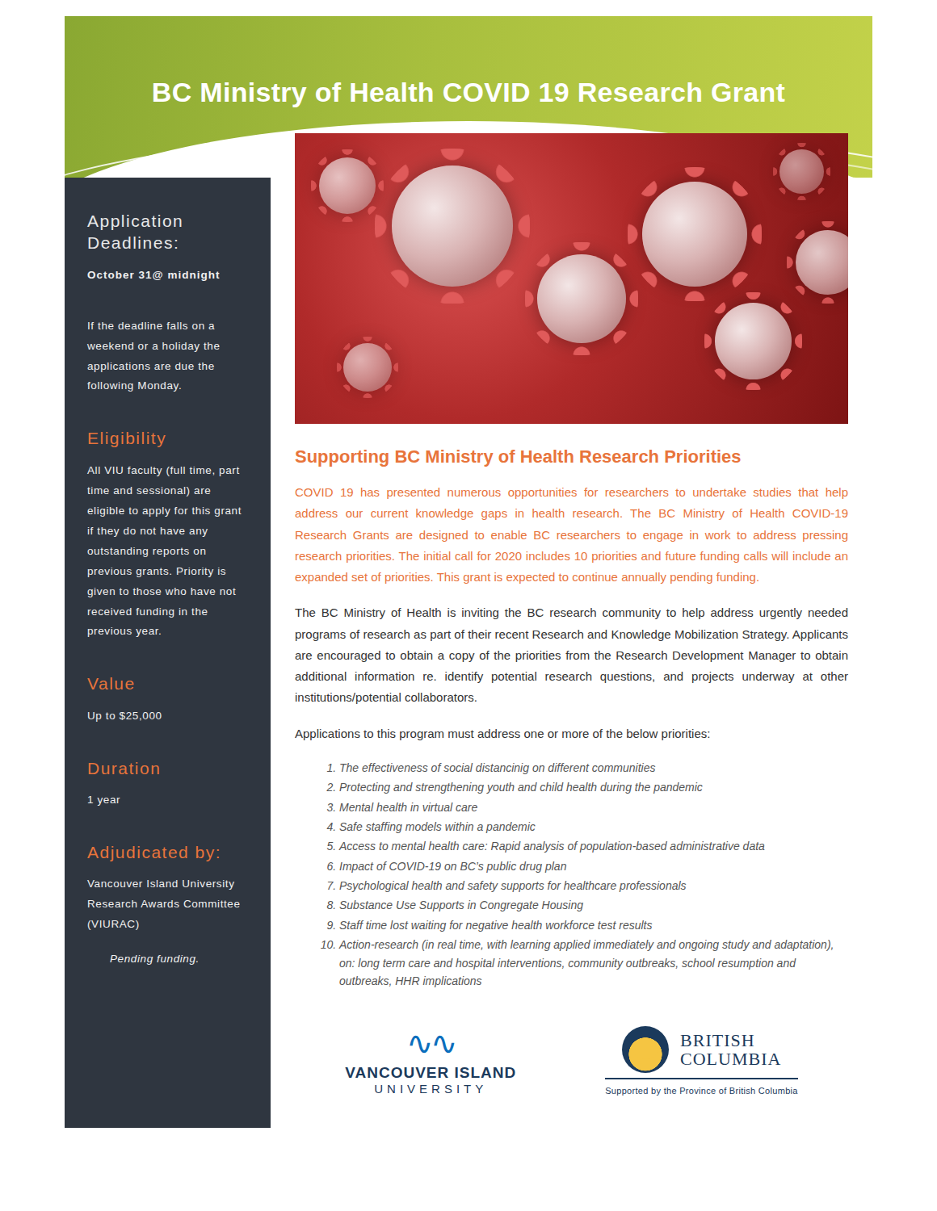BC Ministry of Health COVID 19 Research Grant
Application
Deadlines:
October 31@ midnight
If the deadline falls on a weekend or a holiday the applications are due the following Monday.
Eligibility
All VIU faculty (full time, part time and sessional) are eligible to apply for this grant if they do not have any outstanding reports on previous grants. Priority is given to those who have not received funding in the previous year.
Value
Up to $25,000
Duration
1 year
Adjudicated by:
Vancouver Island University Research Awards Committee (VIURAC)
Pending funding.
Supporting BC Ministry of Health Research Priorities
COVID 19 has presented numerous opportunities for researchers to undertake studies that help address our current knowledge gaps in health research. The BC Ministry of Health COVID-19 Research Grants are designed to enable BC researchers to engage in work to address pressing research priorities. The initial call for 2020 includes 10 priorities and future funding calls will include an expanded set of priorities. This grant is expected to continue annually pending funding.
The BC Ministry of Health is inviting the BC research community to help address urgently needed programs of research as part of their recent Research and Knowledge Mobilization Strategy. Applicants are encouraged to obtain a copy of the priorities from the Research Development Manager to obtain additional information re. identify potential research questions, and projects underway at other institutions/potential collaborators.
Applications to this program must address one or more of the below priorities:
The effectiveness of social distancinig on different communities
Protecting and strengthening youth and child health during the pandemic
Mental health in virtual care
Safe staffing models within a pandemic
Access to mental health care: Rapid analysis of population-based administrative data
Impact of COVID-19 on BC’s public drug plan
Psychological health and safety supports for healthcare professionals
Substance Use Supports in Congregate Housing
Staff time lost waiting for negative health workforce test results
Action-research (in real time, with learning applied immediately and ongoing study and adaptation), on: long term care and hospital interventions, community outbreaks, school resumption and outbreaks, HHR implications
∿∿
VANCOUVER ISLAND
UNIVERSITY
BRITISH
COLUMBIA
Supported by the Province of British Columbia